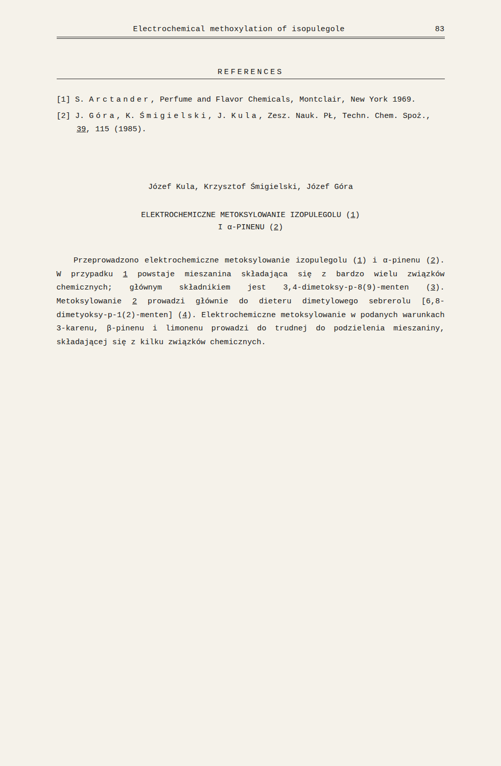Electrochemical methoxylation of isopulegole
83
REFERENCES
[1] S. Arctander, Perfume and Flavor Chemicals, Montclair, New York 1969.
[2] J. Góra, K. Śmigielski, J. Kula, Zesz. Nauk. PŁ, Techn. Chem. Spoż., 39, 115 (1985).
Józef Kula, Krzysztof Śmigielski, Józef Góra
ELEKTROCHEMICZNE METOKSYLOWANIE IZOPULEGOLU (1)
I α-PINENU (2)
Przeprowadzono elektrochemiczne metoksylowanie izopulegolu (1) i α-pinenu (2). W przypadku 1 powstaje mieszanina składająca się z bardzo wielu związków chemicznych; głównym składnikiem jest 3,4-dimetoksy-p-8(9)-menten (3). Metoksylowanie 2 prowadzi głównie do dieteru dimetylowego sebrerolu [6,8-dimetyoksy-p-1(2)-menten] (4). Elektrochemiczne metoksylowanie w podanych warunkach 3-karenu, β-pinenu i limonenu prowadzi do trudnej do podzielenia mieszaniny, składającej się z kilku związków chemicznych.